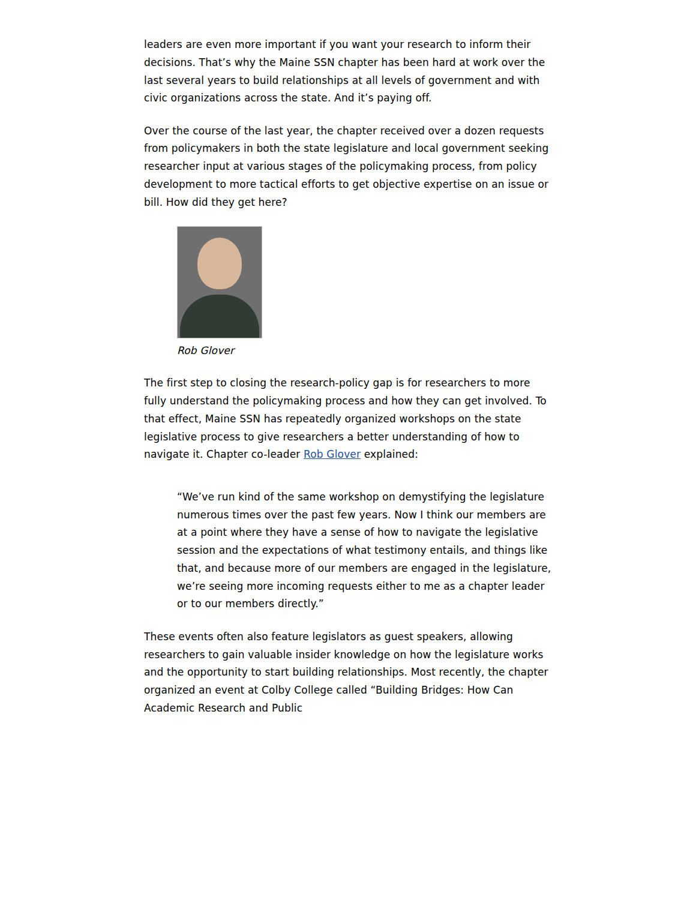leaders are even more important if you want your research to inform their decisions. That’s why the Maine SSN chapter has been hard at work over the last several years to build relationships at all levels of government and with civic organizations across the state. And it’s paying off.
Over the course of the last year, the chapter received over a dozen requests from policymakers in both the state legislature and local government seeking researcher input at various stages of the policymaking process, from policy development to more tactical efforts to get objective expertise on an issue or bill. How did they get here?
Rob Glover
The first step to closing the research-policy gap is for researchers to more fully understand the policymaking process and how they can get involved. To that effect, Maine SSN has repeatedly organized workshops on the state legislative process to give researchers a better understanding of how to navigate it. Chapter co-leader Rob Glover explained:
“We’ve run kind of the same workshop on demystifying the legislature numerous times over the past few years. Now I think our members are at a point where they have a sense of how to navigate the legislative session and the expectations of what testimony entails, and things like that, and because more of our members are engaged in the legislature, we’re seeing more incoming requests either to me as a chapter leader or to our members directly.”
These events often also feature legislators as guest speakers, allowing researchers to gain valuable insider knowledge on how the legislature works and the opportunity to start building relationships. Most recently, the chapter organized an event at Colby College called “Building Bridges: How Can Academic Research and Public